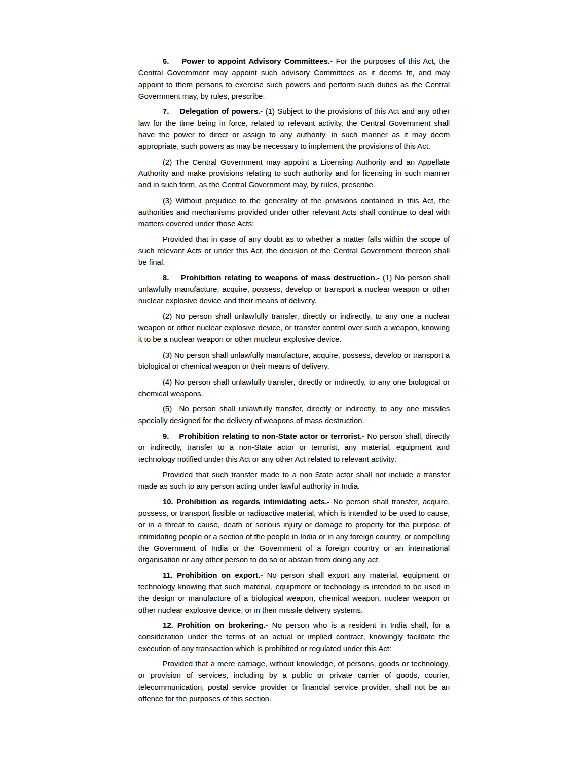6. Power to appoint Advisory Committees.- For the purposes of this Act, the Central Government may appoint such advisory Committees as it deems fit, and may appoint to them persons to exercise such powers and perform such duties as the Central Government may, by rules, prescribe.
7. Delegation of powers.- (1) Subject to the provisions of this Act and any other law for the time being in force, related to relevant activity, the Central Government shall have the power to direct or assign to any authority, in such manner as it may deem appropriate, such powers as may be necessary to implement the provisions of this Act.
(2) The Central Government may appoint a Licensing Authority and an Appellate Authority and make provisions relating to such authority and for licensing in such manner and in such form, as the Central Government may, by rules, prescribe.
(3) Without prejudice to the generality of the privisions contained in this Act, the authorities and mechanisms provided under other relevant Acts shall continue to deal with matters covered under those Acts:
Provided that in case of any doubt as to whether a matter falls within the scope of such relevant Acts or under this Act, the decision of the Central Government thereon shall be final.
8. Prohibition relating to weapons of mass destruction.- (1) No person shall unlawfully manufacture, acquire, possess, develop or transport a nuclear weapon or other nuclear explosive device and their means of delivery.
(2) No person shall unlawfully transfer, directly or indirectly, to any one a nuclear weapon or other nuclear explosive device, or transfer control over such a weapon, knowing it to be a nuclear weapon or other mucleur explosive device.
(3) No person shall unlawfully manufacture, acquire, possess, develop or transport a biological or chemical weapon or their means of delivery.
(4) No person shall unlawfully transfer, directly or indirectly, to any one biological or chemical weapons.
(5) No person shall unlawfully transfer, directly or indirectly, to any one missiles specially designed for the delivery of weapons of mass destruction.
9. Prohibition relating to non-State actor or terrorist.- No person shall, directly or indirectly, transfer to a non-State actor or terrorist, any material, equipment and technology notified under this Act or any other Act related to relevant activity:
Provided that such transfer made to a non-State actor shall not include a transfer made as such to any person acting under lawful authority in India.
10. Prohibition as regards intimidating acts.- No person shall transfer, acquire, possess, or transport fissible or radioactive material, which is intended to be used to cause, or in a threat to cause, death or serious injury or damage to property for the purpose of intimidating people or a section of the people in India or in any foreign country, or compelling the Government of India or the Government of a foreign country or an international organisation or any other person to do so or abstain from doing any act.
11. Prohibition on export.- No person shall export any material, equipment or technology knowing that such material, equipment or technology is intended to be used in the design or manufacture of a biological weapon, chemical weapon, nuclear weapon or other nuclear explosive device, or in their missile delivery systems.
12. Prohition on brokering.- No person who is a resident in India shall, for a consideration under the terms of an actual or implied contract, knowingly facilitate the execution of any transaction which is prohibited or regulated under this Act:
Provided that a mere carriage, without knowledge, of persons, goods or technology, or provision of services, including by a public or private carrier of goods, courier, telecommunication, postal service provider or financial service provider, shall not be an offence for the purposes of this section.